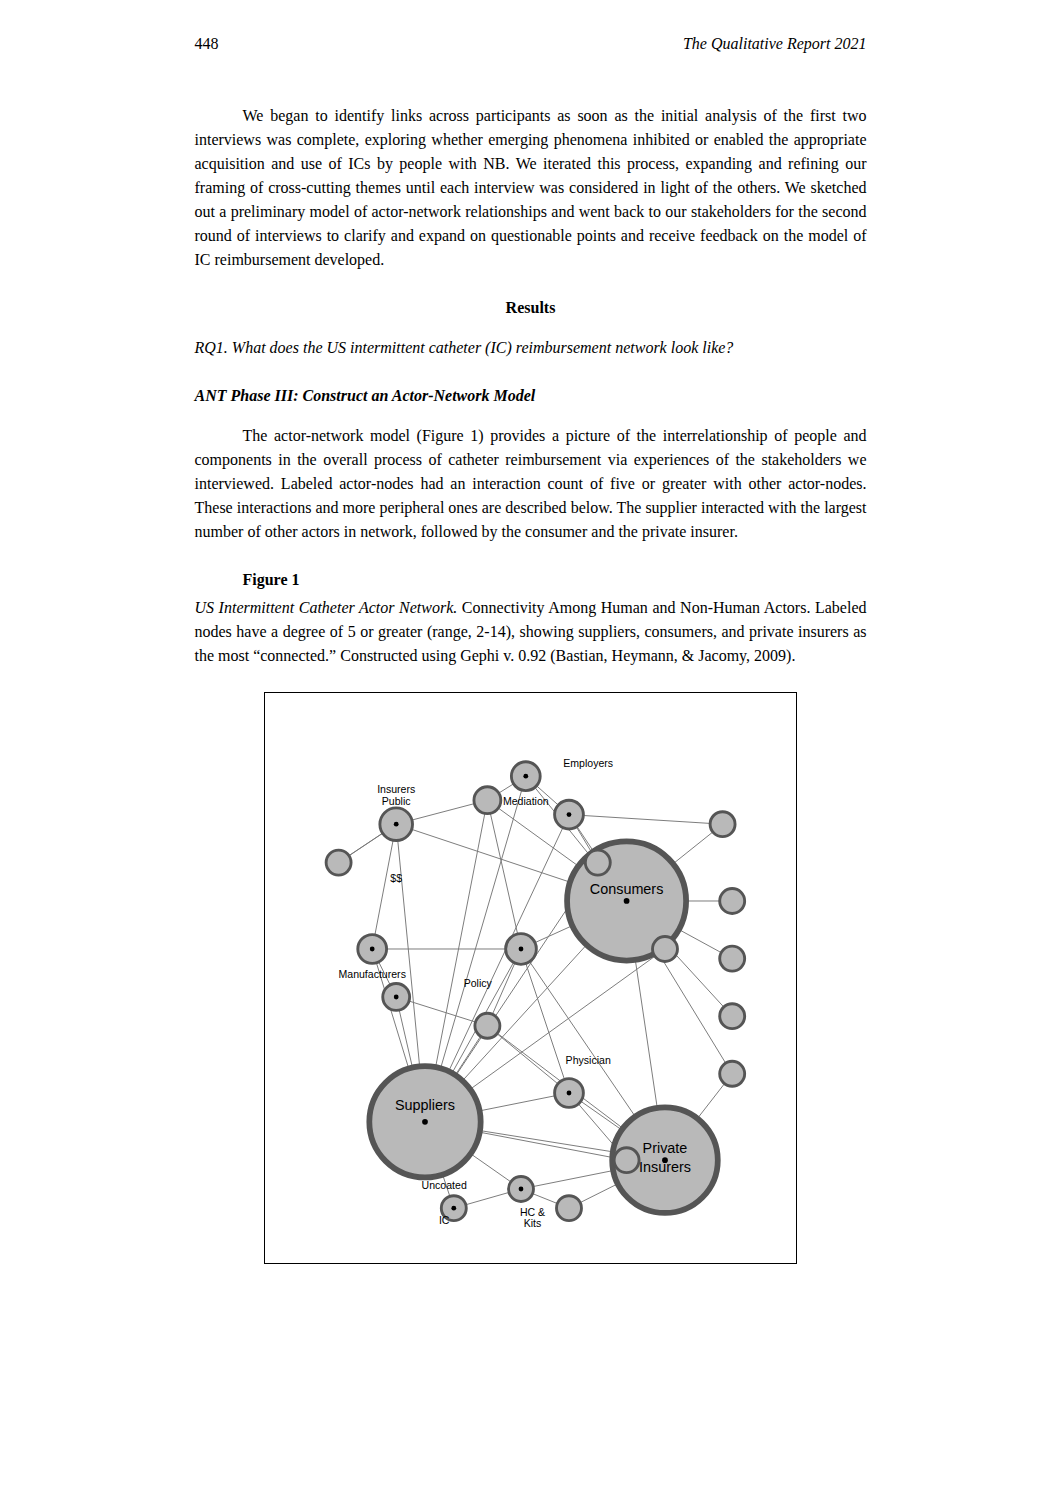448 The Qualitative Report 2021
We began to identify links across participants as soon as the initial analysis of the first two interviews was complete, exploring whether emerging phenomena inhibited or enabled the appropriate acquisition and use of ICs by people with NB. We iterated this process, expanding and refining our framing of cross-cutting themes until each interview was considered in light of the others. We sketched out a preliminary model of actor-network relationships and went back to our stakeholders for the second round of interviews to clarify and expand on questionable points and receive feedback on the model of IC reimbursement developed.
Results
RQ1. What does the US intermittent catheter (IC) reimbursement network look like?
ANT Phase III: Construct an Actor-Network Model
The actor-network model (Figure 1) provides a picture of the interrelationship of people and components in the overall process of catheter reimbursement via experiences of the stakeholders we interviewed. Labeled actor-nodes had an interaction count of five or greater with other actor-nodes. These interactions and more peripheral ones are described below. The supplier interacted with the largest number of other actors in network, followed by the consumer and the private insurer.
Figure 1
US Intermittent Catheter Actor Network. Connectivity Among Human and Non-Human Actors. Labeled nodes have a degree of 5 or greater (range, 2-14), showing suppliers, consumers, and private insurers as the most “connected.” Constructed using Gephi v. 0.92 (Bastian, Heymann, & Jacomy, 2009).
US Intermittent Catheter Actor Network diagram A network graph of circular nodes connected by arrows. Large labeled nodes include Suppliers, Consumers, and Private Insurers. Other labeled nodes include Employers, Mediation, Public Insurers, Manufacturers, dollar sign, Policy, Physician, Uncoated IC, and HC and Kits. Unlabeled smaller nodes appear around the periphery. Consumers Suppliers Private Insurers Public Insurers Mediation Employers Manufacturers $$ Policy Physician Uncoated IC HC & Kits